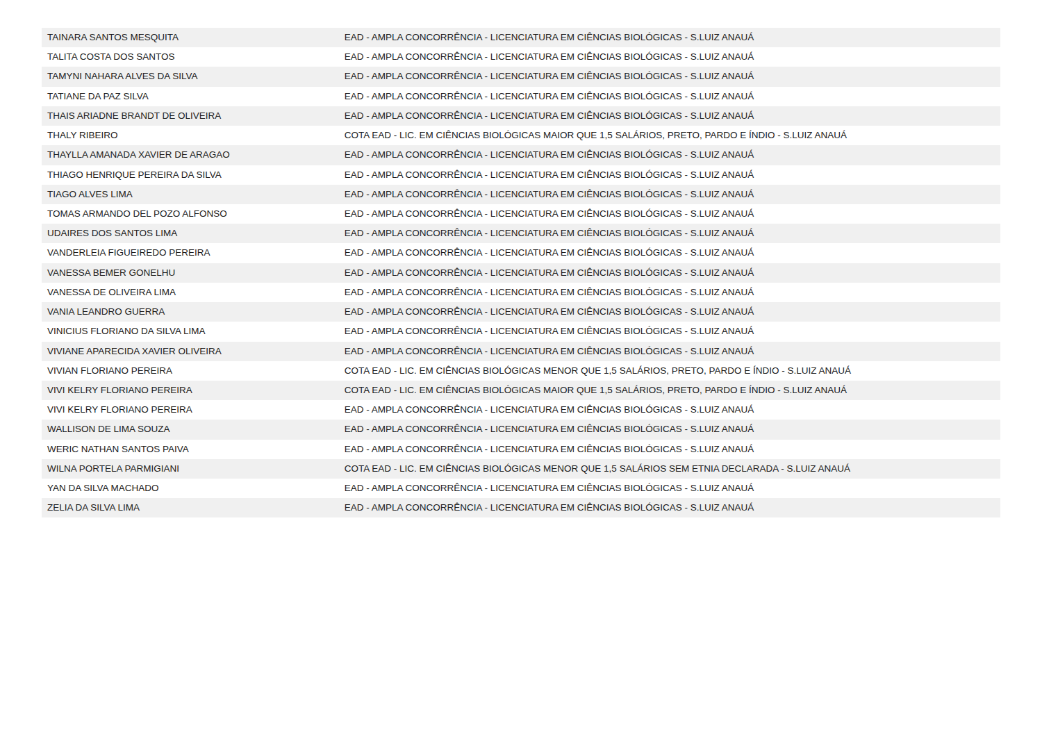| TAINARA SANTOS MESQUITA | EAD - AMPLA CONCORRÊNCIA - LICENCIATURA EM CIÊNCIAS BIOLÓGICAS - S.LUIZ ANAUÁ |
| TALITA COSTA DOS SANTOS | EAD - AMPLA CONCORRÊNCIA - LICENCIATURA EM CIÊNCIAS BIOLÓGICAS - S.LUIZ ANAUÁ |
| TAMYNI NAHARA ALVES DA SILVA | EAD - AMPLA CONCORRÊNCIA - LICENCIATURA EM CIÊNCIAS BIOLÓGICAS - S.LUIZ ANAUÁ |
| TATIANE DA PAZ SILVA | EAD - AMPLA CONCORRÊNCIA - LICENCIATURA EM CIÊNCIAS BIOLÓGICAS - S.LUIZ ANAUÁ |
| THAIS ARIADNE BRANDT DE OLIVEIRA | EAD - AMPLA CONCORRÊNCIA - LICENCIATURA EM CIÊNCIAS BIOLÓGICAS - S.LUIZ ANAUÁ |
| THALY RIBEIRO | COTA EAD - LIC. EM CIÊNCIAS BIOLÓGICAS MAIOR QUE 1,5 SALÁRIOS, PRETO, PARDO E ÍNDIO - S.LUIZ ANAUÁ |
| THAYLLA AMANADA XAVIER DE ARAGAO | EAD - AMPLA CONCORRÊNCIA - LICENCIATURA EM CIÊNCIAS BIOLÓGICAS - S.LUIZ ANAUÁ |
| THIAGO HENRIQUE PEREIRA DA SILVA | EAD - AMPLA CONCORRÊNCIA - LICENCIATURA EM CIÊNCIAS BIOLÓGICAS - S.LUIZ ANAUÁ |
| TIAGO ALVES LIMA | EAD - AMPLA CONCORRÊNCIA - LICENCIATURA EM CIÊNCIAS BIOLÓGICAS - S.LUIZ ANAUÁ |
| TOMAS ARMANDO DEL POZO ALFONSO | EAD - AMPLA CONCORRÊNCIA - LICENCIATURA EM CIÊNCIAS BIOLÓGICAS - S.LUIZ ANAUÁ |
| UDAIRES DOS SANTOS LIMA | EAD - AMPLA CONCORRÊNCIA - LICENCIATURA EM CIÊNCIAS BIOLÓGICAS - S.LUIZ ANAUÁ |
| VANDERLEIA FIGUEIREDO PEREIRA | EAD - AMPLA CONCORRÊNCIA - LICENCIATURA EM CIÊNCIAS BIOLÓGICAS - S.LUIZ ANAUÁ |
| VANESSA BEMER GONELHU | EAD - AMPLA CONCORRÊNCIA - LICENCIATURA EM CIÊNCIAS BIOLÓGICAS - S.LUIZ ANAUÁ |
| VANESSA DE OLIVEIRA LIMA | EAD - AMPLA CONCORRÊNCIA - LICENCIATURA EM CIÊNCIAS BIOLÓGICAS - S.LUIZ ANAUÁ |
| VANIA LEANDRO GUERRA | EAD - AMPLA CONCORRÊNCIA - LICENCIATURA EM CIÊNCIAS BIOLÓGICAS - S.LUIZ ANAUÁ |
| VINICIUS FLORIANO DA SILVA LIMA | EAD - AMPLA CONCORRÊNCIA - LICENCIATURA EM CIÊNCIAS BIOLÓGICAS - S.LUIZ ANAUÁ |
| VIVIANE APARECIDA XAVIER OLIVEIRA | EAD - AMPLA CONCORRÊNCIA - LICENCIATURA EM CIÊNCIAS BIOLÓGICAS - S.LUIZ ANAUÁ |
| VIVIAN FLORIANO PEREIRA | COTA EAD - LIC. EM CIÊNCIAS BIOLÓGICAS MENOR QUE 1,5 SALÁRIOS, PRETO, PARDO E ÍNDIO - S.LUIZ ANAUÁ |
| VIVI KELRY FLORIANO PEREIRA | COTA EAD - LIC. EM CIÊNCIAS BIOLÓGICAS MAIOR QUE 1,5 SALÁRIOS, PRETO, PARDO E ÍNDIO - S.LUIZ ANAUÁ |
| VIVI KELRY FLORIANO PEREIRA | EAD - AMPLA CONCORRÊNCIA - LICENCIATURA EM CIÊNCIAS BIOLÓGICAS - S.LUIZ ANAUÁ |
| WALLISON DE LIMA SOUZA | EAD - AMPLA CONCORRÊNCIA - LICENCIATURA EM CIÊNCIAS BIOLÓGICAS - S.LUIZ ANAUÁ |
| WERIC NATHAN SANTOS PAIVA | EAD - AMPLA CONCORRÊNCIA - LICENCIATURA EM CIÊNCIAS BIOLÓGICAS - S.LUIZ ANAUÁ |
| WILNA PORTELA PARMIGIANI | COTA EAD - LIC. EM CIÊNCIAS BIOLÓGICAS MENOR QUE 1,5 SALÁRIOS SEM ETNIA DECLARADA - S.LUIZ ANAUÁ |
| YAN DA SILVA MACHADO | EAD - AMPLA CONCORRÊNCIA - LICENCIATURA EM CIÊNCIAS BIOLÓGICAS - S.LUIZ ANAUÁ |
| ZELIA DA SILVA LIMA | EAD - AMPLA CONCORRÊNCIA - LICENCIATURA EM CIÊNCIAS BIOLÓGICAS - S.LUIZ ANAUÁ |